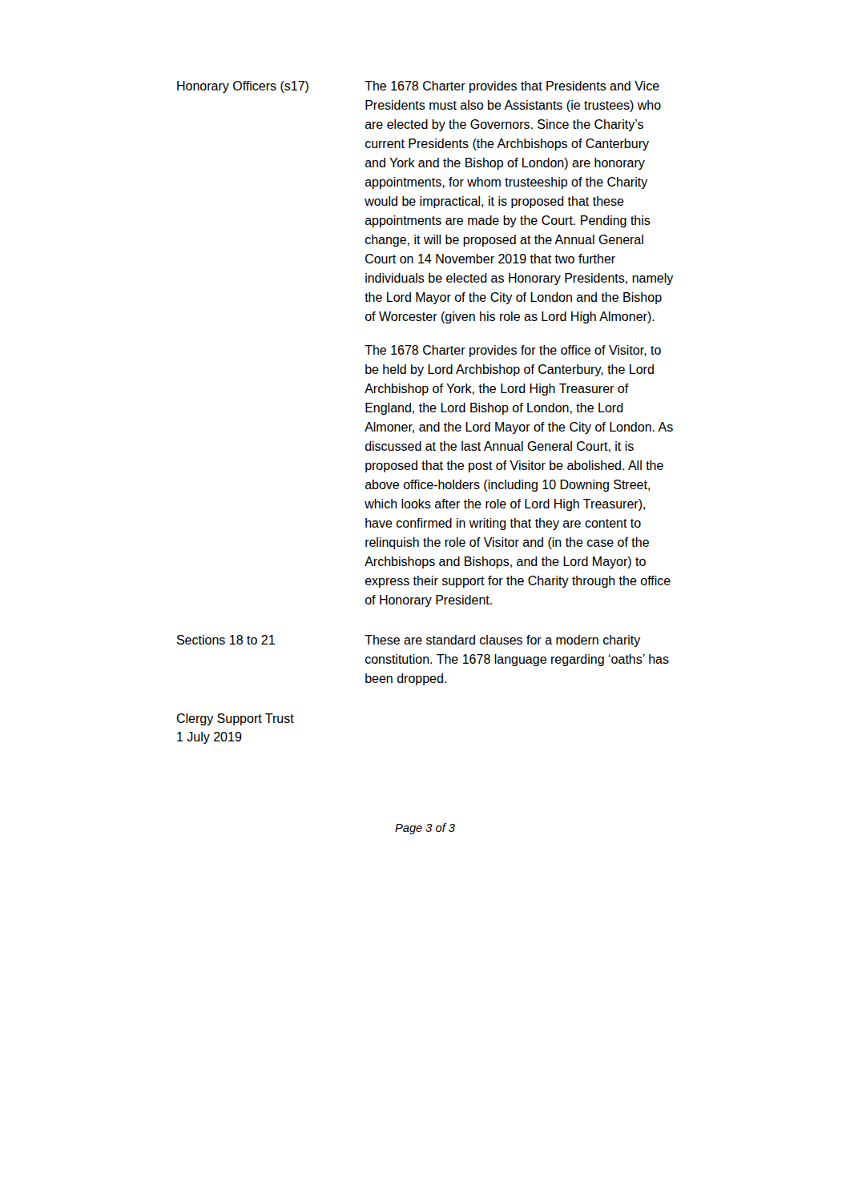Honorary Officers (s17)
The 1678 Charter provides that Presidents and Vice Presidents must also be Assistants (ie trustees) who are elected by the Governors. Since the Charity’s current Presidents (the Archbishops of Canterbury and York and the Bishop of London) are honorary appointments, for whom trusteeship of the Charity would be impractical, it is proposed that these appointments are made by the Court. Pending this change, it will be proposed at the Annual General Court on 14 November 2019 that two further individuals be elected as Honorary Presidents, namely the Lord Mayor of the City of London and the Bishop of Worcester (given his role as Lord High Almoner).
The 1678 Charter provides for the office of Visitor, to be held by Lord Archbishop of Canterbury, the Lord Archbishop of York, the Lord High Treasurer of England, the Lord Bishop of London, the Lord Almoner, and the Lord Mayor of the City of London. As discussed at the last Annual General Court, it is proposed that the post of Visitor be abolished. All the above office-holders (including 10 Downing Street, which looks after the role of Lord High Treasurer), have confirmed in writing that they are content to relinquish the role of Visitor and (in the case of the Archbishops and Bishops, and the Lord Mayor) to express their support for the Charity through the office of Honorary President.
Sections 18 to 21
These are standard clauses for a modern charity constitution. The 1678 language regarding ‘oaths’ has been dropped.
Clergy Support Trust
1 July 2019
Page 3 of 3